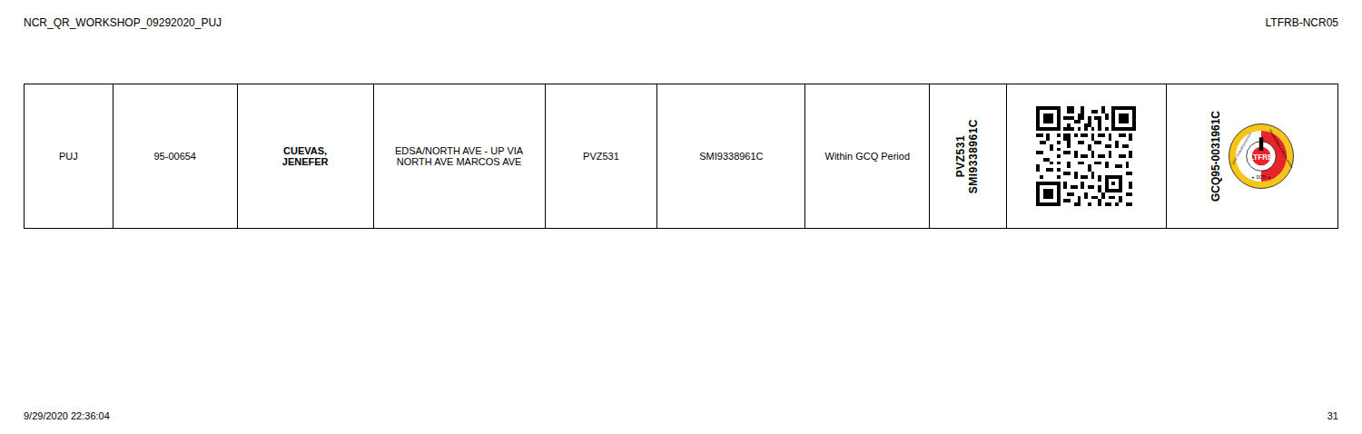NCR_QR_WORKSHOP_09292020_PUJ
LTFRB-NCR05
| PUJ | 95-00654 | CUEVAS, JENEFER | EDSA/NORTH AVE - UP VIA NORTH AVE MARCOS AVE | PVZ531 | SMI9338961C | Within GCQ Period | PVZ531 SMI9338961C | | GCQ95-0031961C LTFRB ★ DOTr ★ LAND TRANSPORTATION FRANCHISING & REGULATORY |
9/29/2020 22:36:04
31